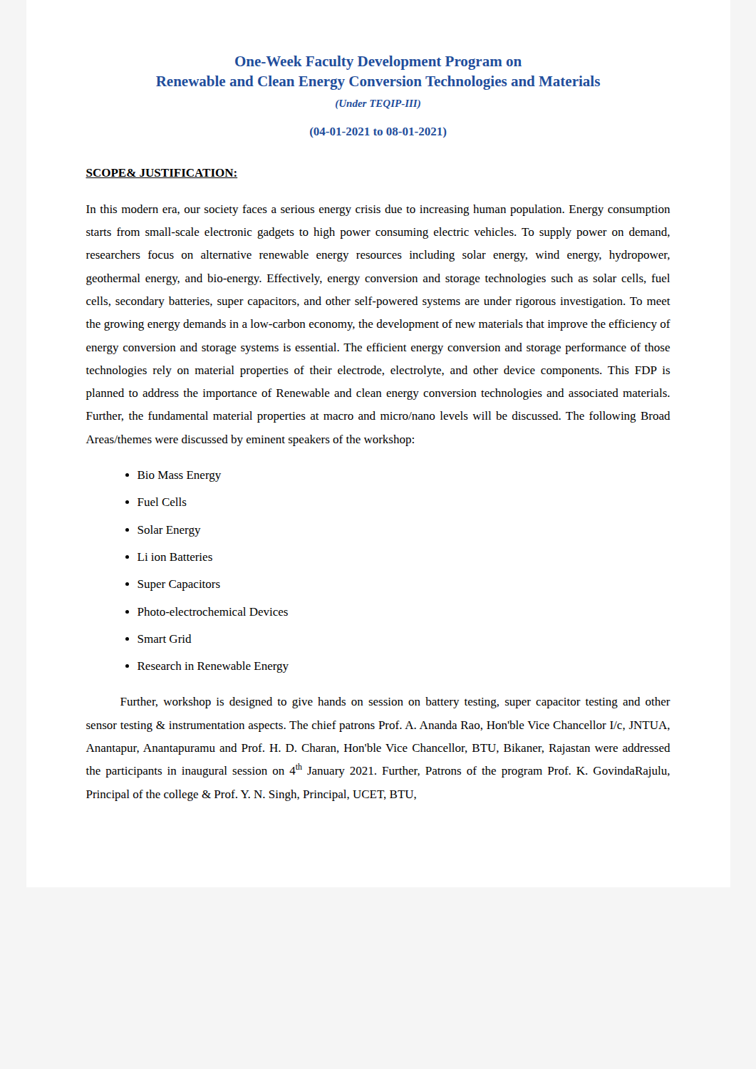One-Week Faculty Development Program on
Renewable and Clean Energy Conversion Technologies and Materials
(Under TEQIP-III)
(04-01-2021 to 08-01-2021)
SCOPE& JUSTIFICATION:
In this modern era, our society faces a serious energy crisis due to increasing human population. Energy consumption starts from small-scale electronic gadgets to high power consuming electric vehicles. To supply power on demand, researchers focus on alternative renewable energy resources including solar energy, wind energy, hydropower, geothermal energy, and bio-energy. Effectively, energy conversion and storage technologies such as solar cells, fuel cells, secondary batteries, super capacitors, and other self-powered systems are under rigorous investigation. To meet the growing energy demands in a low-carbon economy, the development of new materials that improve the efficiency of energy conversion and storage systems is essential. The efficient energy conversion and storage performance of those technologies rely on material properties of their electrode, electrolyte, and other device components. This FDP is planned to address the importance of Renewable and clean energy conversion technologies and associated materials. Further, the fundamental material properties at macro and micro/nano levels will be discussed. The following Broad Areas/themes were discussed by eminent speakers of the workshop:
Bio Mass Energy
Fuel Cells
Solar Energy
Li ion Batteries
Super Capacitors
Photo-electrochemical Devices
Smart Grid
Research in Renewable Energy
Further, workshop is designed to give hands on session on battery testing, super capacitor testing and other sensor testing & instrumentation aspects. The chief patrons Prof. A. Ananda Rao, Hon'ble Vice Chancellor I/c, JNTUA, Anantapur, Anantapuramu and Prof. H. D. Charan, Hon'ble Vice Chancellor, BTU, Bikaner, Rajastan were addressed the participants in inaugural session on 4th January 2021. Further, Patrons of the program Prof. K. GovindaRajulu, Principal of the college & Prof. Y. N. Singh, Principal, UCET, BTU,